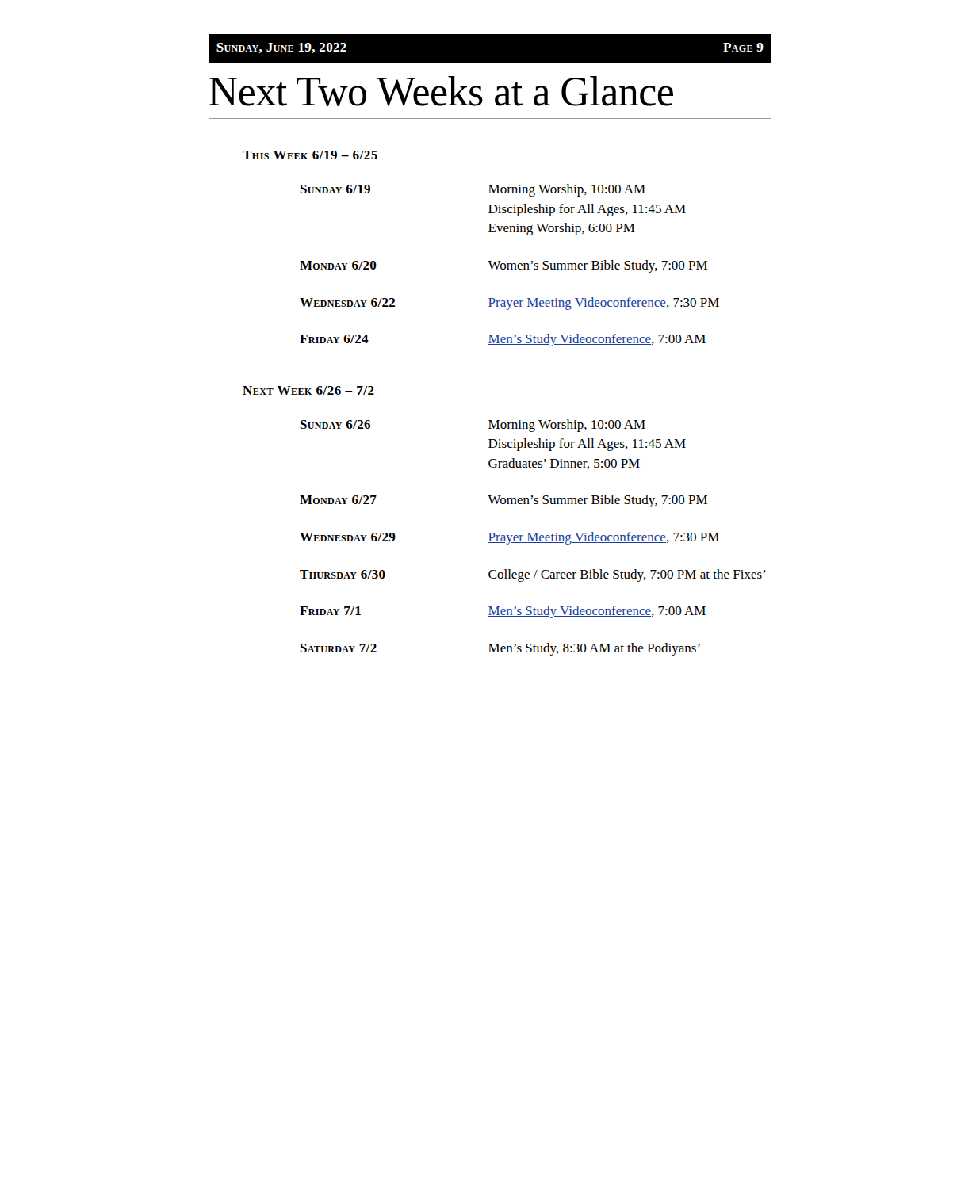Sunday, June 19, 2022
Page 9
Next Two Weeks at a Glance
This Week 6/19 – 6/25
| Sunday 6/19 | Morning Worship, 10:00 AM Discipleship for All Ages, 11:45 AM Evening Worship, 6:00 PM |
| Monday 6/20 | Women’s Summer Bible Study, 7:00 PM |
| Wednesday 6/22 | Prayer Meeting Videoconference , 7:30 PM |
| Friday 6/24 | Men’s Study Videoconference , 7:00 AM |
Next Week 6/26 – 7/2
| Sunday 6/26 | Morning Worship, 10:00 AM Discipleship for All Ages, 11:45 AM Graduates’ Dinner, 5:00 PM |
| Monday 6/27 | Women’s Summer Bible Study, 7:00 PM |
| Wednesday 6/29 | Prayer Meeting Videoconference , 7:30 PM |
| Thursday 6/30 | College / Career Bible Study, 7:00 PM at the Fixes’ |
| Friday 7/1 | Men’s Study Videoconference , 7:00 AM |
| Saturday 7/2 | Men’s Study, 8:30 AM at the Podiyans’ |